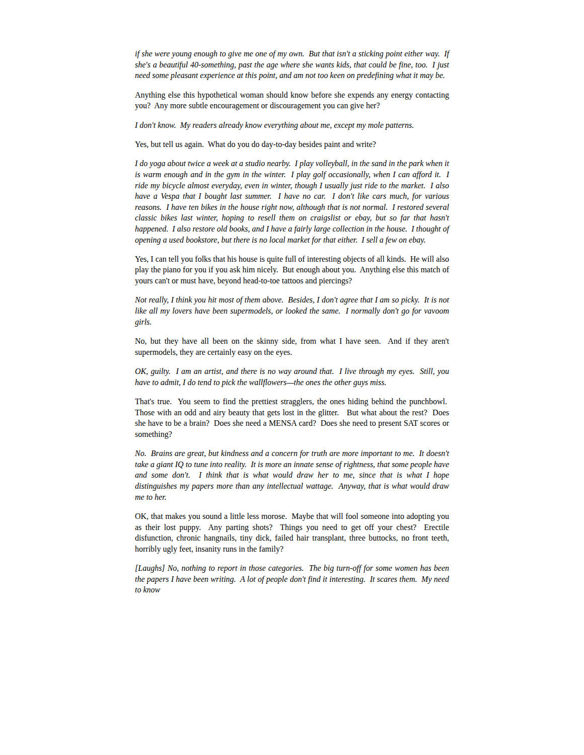if she were young enough to give me one of my own. But that isn't a sticking point either way. If she's a beautiful 40-something, past the age where she wants kids, that could be fine, too. I just need some pleasant experience at this point, and am not too keen on predefining what it may be.
Anything else this hypothetical woman should know before she expends any energy contacting you? Any more subtle encouragement or discouragement you can give her?
I don't know. My readers already know everything about me, except my mole patterns.
Yes, but tell us again. What do you do day-to-day besides paint and write?
I do yoga about twice a week at a studio nearby. I play volleyball, in the sand in the park when it is warm enough and in the gym in the winter. I play golf occasionally, when I can afford it. I ride my bicycle almost everyday, even in winter, though I usually just ride to the market. I also have a Vespa that I bought last summer. I have no car. I don't like cars much, for various reasons. I have ten bikes in the house right now, although that is not normal. I restored several classic bikes last winter, hoping to resell them on craigslist or ebay, but so far that hasn't happened. I also restore old books, and I have a fairly large collection in the house. I thought of opening a used bookstore, but there is no local market for that either. I sell a few on ebay.
Yes, I can tell you folks that his house is quite full of interesting objects of all kinds. He will also play the piano for you if you ask him nicely. But enough about you. Anything else this match of yours can't or must have, beyond head-to-toe tattoos and piercings?
Not really, I think you hit most of them above. Besides, I don't agree that I am so picky. It is not like all my lovers have been supermodels, or looked the same. I normally don't go for vavoom girls.
No, but they have all been on the skinny side, from what I have seen. And if they aren't supermodels, they are certainly easy on the eyes.
OK, guilty. I am an artist, and there is no way around that. I live through my eyes. Still, you have to admit, I do tend to pick the wallflowers—the ones the other guys miss.
That's true. You seem to find the prettiest stragglers, the ones hiding behind the punchbowl. Those with an odd and airy beauty that gets lost in the glitter. But what about the rest? Does she have to be a brain? Does she need a MENSA card? Does she need to present SAT scores or something?
No. Brains are great, but kindness and a concern for truth are more important to me. It doesn't take a giant IQ to tune into reality. It is more an innate sense of rightness, that some people have and some don't. I think that is what would draw her to me, since that is what I hope distinguishes my papers more than any intellectual wattage. Anyway, that is what would draw me to her.
OK, that makes you sound a little less morose. Maybe that will fool someone into adopting you as their lost puppy. Any parting shots? Things you need to get off your chest? Erectile disfunction, chronic hangnails, tiny dick, failed hair transplant, three buttocks, no front teeth, horribly ugly feet, insanity runs in the family?
[Laughs] No, nothing to report in those categories. The big turn-off for some women has been the papers I have been writing. A lot of people don't find it interesting. It scares them. My need to know